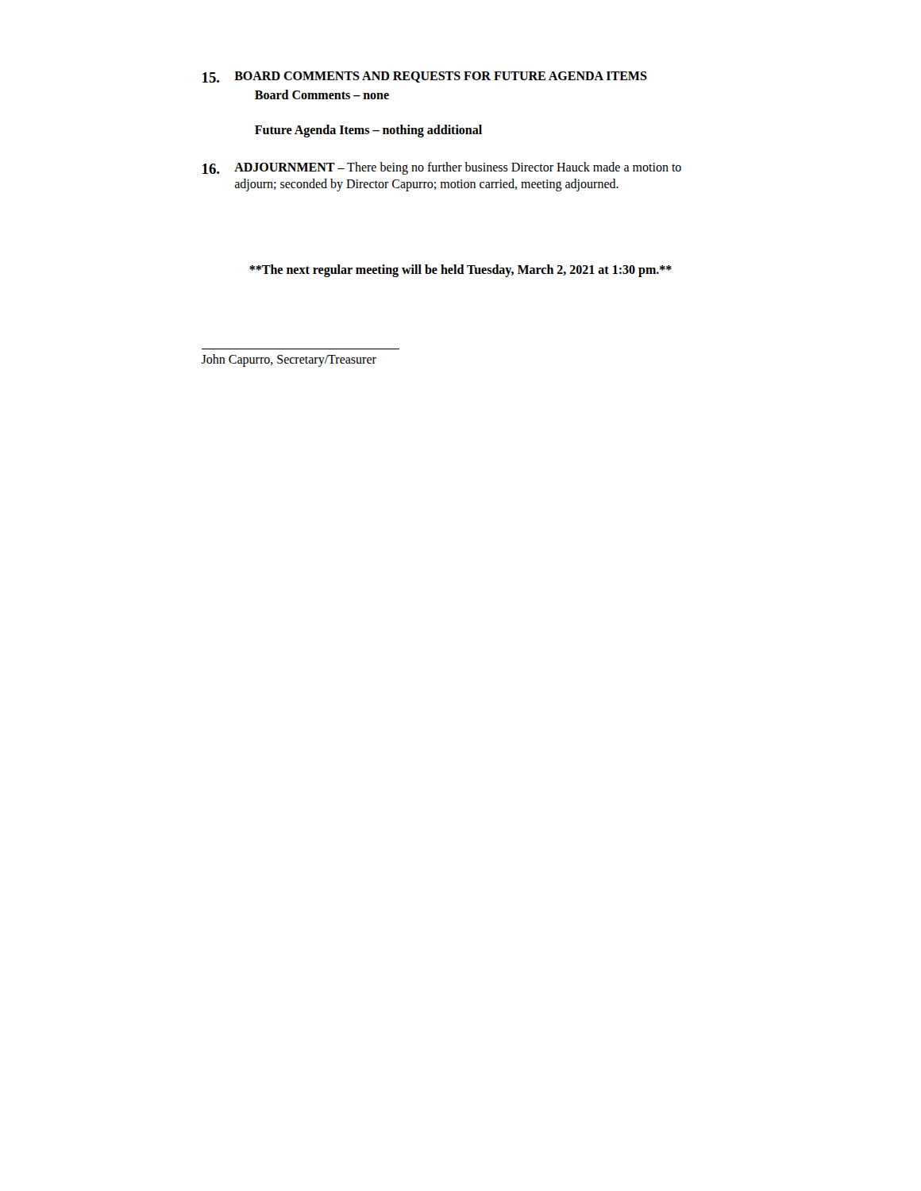15. Board Comments and Requests for Future Agenda Items
Board Comments – none
Future Agenda Items – nothing additional
16. Adjournment – There being no further business Director Hauck made a motion to adjourn; seconded by Director Capurro; motion carried, meeting adjourned.
**The next regular meeting will be held Tuesday, March 2, 2021 at 1:30 pm.**
John Capurro, Secretary/Treasurer